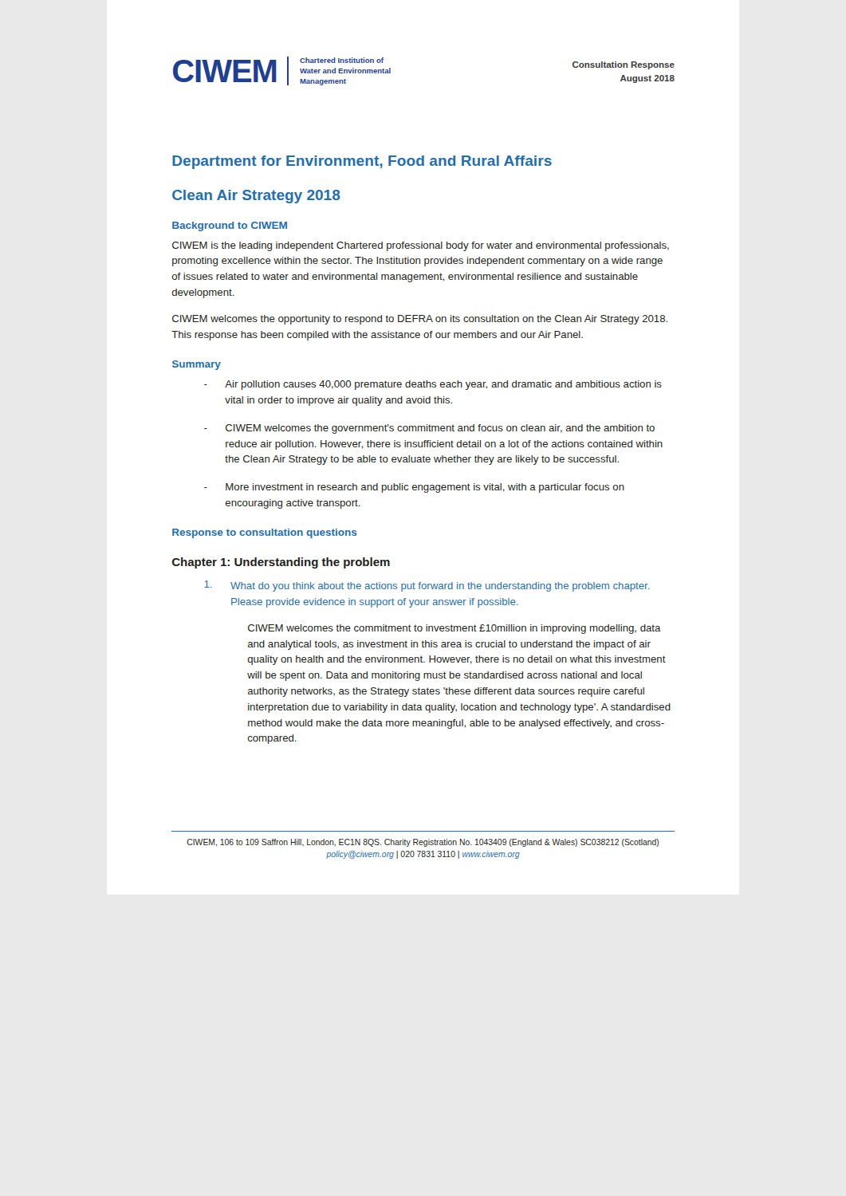CIWEM
Chartered Institution of
Water and Environmental
Management
Consultation Response
August 2018
Department for Environment, Food and Rural Affairs
Clean Air Strategy 2018
Background to CIWEM
CIWEM is the leading independent Chartered professional body for water and environmental professionals, promoting excellence within the sector. The Institution provides independent commentary on a wide range of issues related to water and environmental management, environmental resilience and sustainable development.
CIWEM welcomes the opportunity to respond to DEFRA on its consultation on the Clean Air Strategy 2018. This response has been compiled with the assistance of our members and our Air Panel.
Summary
Air pollution causes 40,000 premature deaths each year, and dramatic and ambitious action is vital in order to improve air quality and avoid this.
CIWEM welcomes the government's commitment and focus on clean air, and the ambition to reduce air pollution. However, there is insufficient detail on a lot of the actions contained within the Clean Air Strategy to be able to evaluate whether they are likely to be successful.
More investment in research and public engagement is vital, with a particular focus on encouraging active transport.
Response to consultation questions
Chapter 1: Understanding the problem
What do you think about the actions put forward in the understanding the problem chapter. Please provide evidence in support of your answer if possible.
CIWEM welcomes the commitment to investment £10million in improving modelling, data and analytical tools, as investment in this area is crucial to understand the impact of air quality on health and the environment. However, there is no detail on what this investment will be spent on. Data and monitoring must be standardised across national and local authority networks, as the Strategy states 'these different data sources require careful interpretation due to variability in data quality, location and technology type'. A standardised method would make the data more meaningful, able to be analysed effectively, and cross-compared.
CIWEM, 106 to 109 Saffron Hill, London, EC1N 8QS. Charity Registration No. 1043409 (England & Wales) SC038212 (Scotland)
policy@ciwem.org | 020 7831 3110 | www.ciwem.org